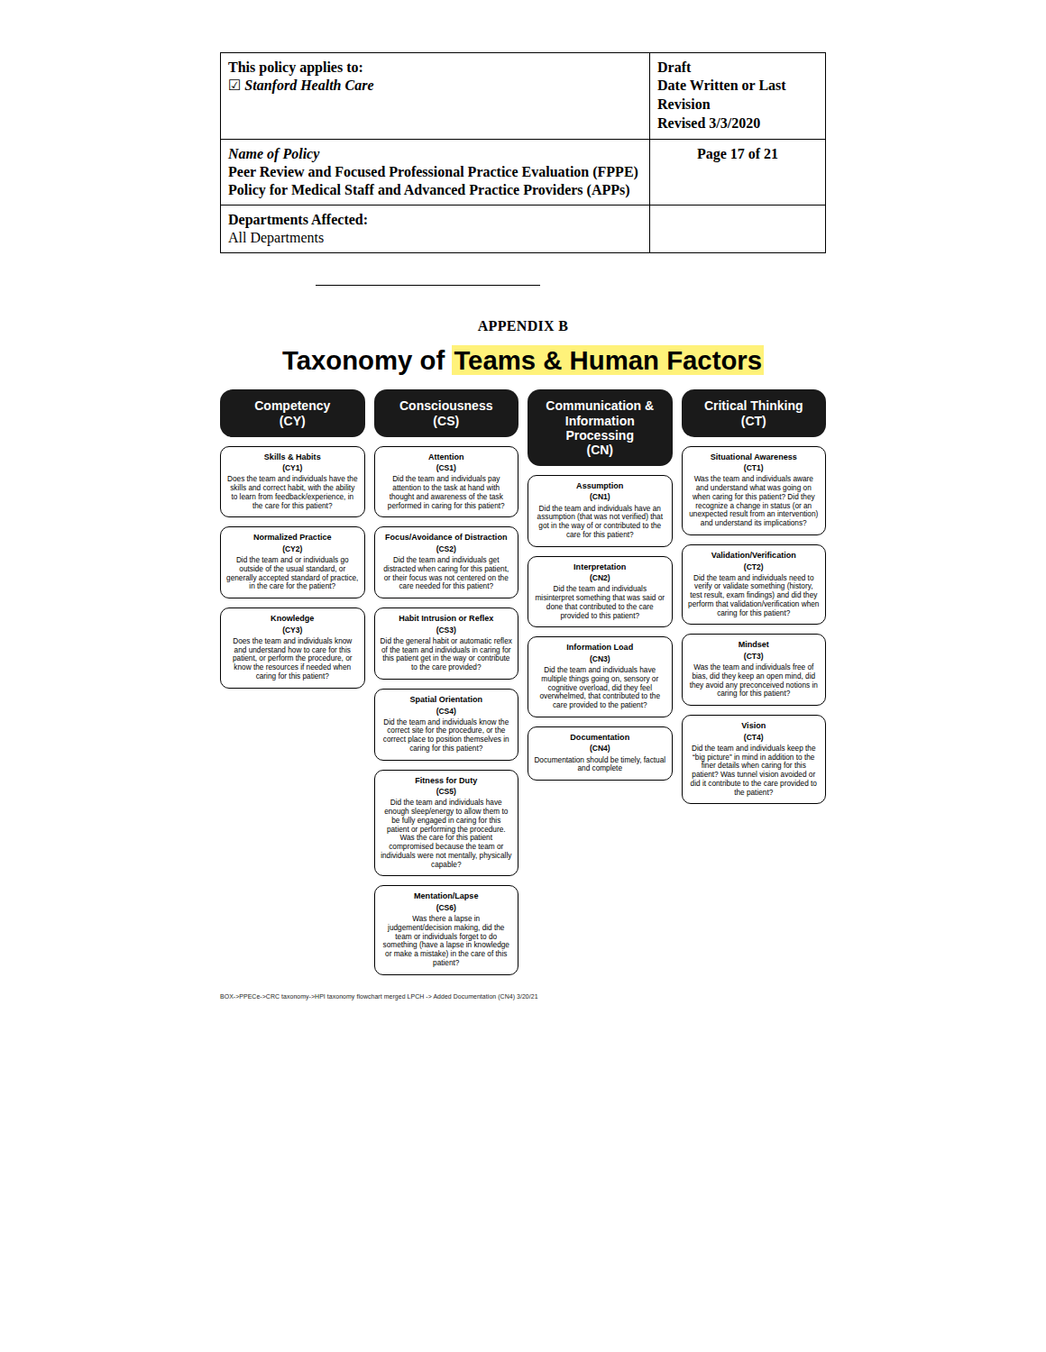| This policy applies to: ☑ Stanford Health Care | Draft Date Written or Last Revision Revised 3/3/2020 |
| Name of Policy Peer Review and Focused Professional Practice Evaluation (FPPE) Policy for Medical Staff and Advanced Practice Providers (APPs) | Page 17 of 21 |
| Departments Affected: All Departments | |
APPENDIX B
Taxonomy of Teams & Human Factors
Competency(CY)
Skills & Habits (CY1)
Does the team and individuals have the skills and correct habit, with the ability to learn from feedback/experience, in the care for this patient?
Normalized Practice (CY2)
Did the team and or individuals go outside of the usual standard, or generally accepted standard of practice, in the care for the patient?
Knowledge (CY3)
Does the team and individuals know and understand how to care for this patient, or perform the procedure, or know the resources if needed when caring for this patient?
Consciousness(CS)
Attention (CS1)
Did the team and individuals pay attention to the task at hand with thought and awareness of the task performed in caring for this patient?
Focus/Avoidance of Distraction (CS2)
Did the team and individuals get distracted when caring for this patient, or their focus was not centered on the care needed for this patient?
Habit Intrusion or Reflex (CS3)
Did the general habit or automatic reflex of the team and individuals in caring for this patient get in the way or contribute to the care provided?
Spatial Orientation (CS4)
Did the team and individuals know the correct site for the procedure, or the correct place to position themselves in caring for this patient?
Fitness for Duty (CS5)
Did the team and individuals have enough sleep/energy to allow them to be fully engaged in caring for this patient or performing the procedure. Was the care for this patient compromised because the team or individuals were not mentally, physically capable?
Mentation/Lapse (CS6)
Was there a lapse in judgement/decision making, did the team or individuals forget to do something (have a lapse in knowledge or make a mistake) in the care of this patient?
Communication & Information Processing(CN)
Assumption (CN1)
Did the team and individuals have an assumption (that was not verified) that got in the way of or contributed to the care for this patient?
Interpretation (CN2)
Did the team and individuals misinterpret something that was said or done that contributed to the care provided to this patient?
Information Load (CN3)
Did the team and individuals have multiple things going on, sensory or cognitive overload, did they feel overwhelmed, that contributed to the care provided to the patient?
Documentation (CN4)
Documentation should be timely, factual and complete
Critical Thinking(CT)
Situational Awareness (CT1)
Was the team and individuals aware and understand what was going on when caring for this patient? Did they recognize a change in status (or an unexpected result from an intervention) and understand its implications?
Validation/Verification (CT2)
Did the team and individuals need to verify or validate something (history, test result, exam findings) and did they perform that validation/verification when caring for this patient?
Mindset (CT3)
Was the team and individuals free of bias, did they keep an open mind, did they avoid any preconceived notions in caring for this patient?
Vision (CT4)
Did the team and individuals keep the “big picture” in mind in addition to the finer details when caring for this patient? Was tunnel vision avoided or did it contribute to the care provided to the patient?
BOX->PPECe->CRC taxonomy->HPI taxonomy flowchart merged LPCH -> Added Documentation (CN4) 3/20/21